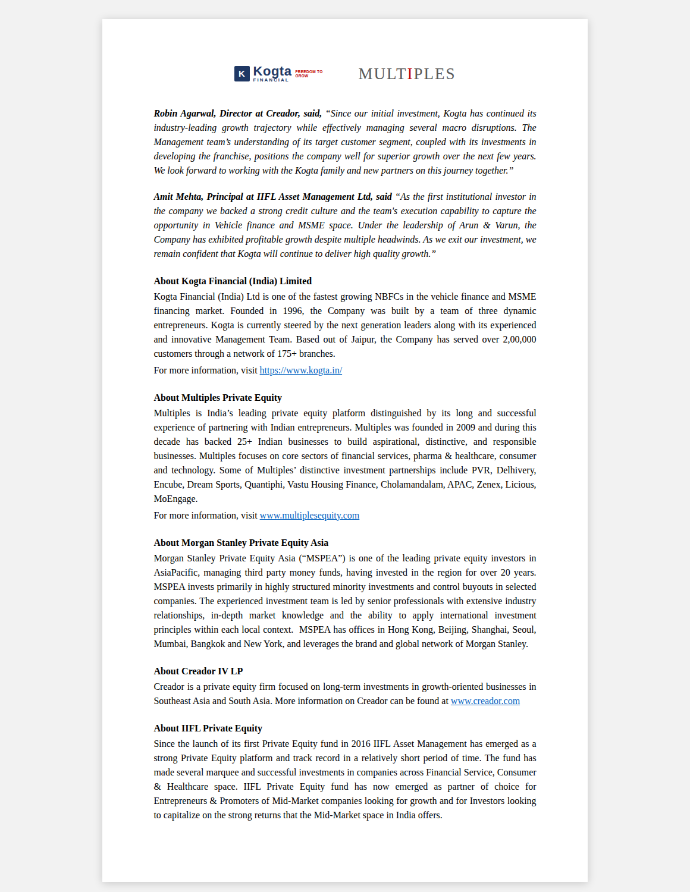K KogtaFINANCIAL FREEDOM TO GROW
MULTIPLES
Robin Agarwal, Director at Creador, said, “Since our initial investment, Kogta has continued its industry-leading growth trajectory while effectively managing several macro disruptions. The Management team’s understanding of its target customer segment, coupled with its investments in developing the franchise, positions the company well for superior growth over the next few years. We look forward to working with the Kogta family and new partners on this journey together.”
Amit Mehta, Principal at IIFL Asset Management Ltd, said “As the first institutional investor in the company we backed a strong credit culture and the team's execution capability to capture the opportunity in Vehicle finance and MSME space. Under the leadership of Arun & Varun, the Company has exhibited profitable growth despite multiple headwinds. As we exit our investment, we remain confident that Kogta will continue to deliver high quality growth.”
About Kogta Financial (India) Limited
Kogta Financial (India) Ltd is one of the fastest growing NBFCs in the vehicle finance and MSME financing market. Founded in 1996, the Company was built by a team of three dynamic entrepreneurs. Kogta is currently steered by the next generation leaders along with its experienced and innovative Management Team. Based out of Jaipur, the Company has served over 2,00,000 customers through a network of 175+ branches.
For more information, visit https://www.kogta.in/
About Multiples Private Equity
Multiples is India’s leading private equity platform distinguished by its long and successful experience of partnering with Indian entrepreneurs. Multiples was founded in 2009 and during this decade has backed 25+ Indian businesses to build aspirational, distinctive, and responsible businesses. Multiples focuses on core sectors of financial services, pharma & healthcare, consumer and technology. Some of Multiples’ distinctive investment partnerships include PVR, Delhivery, Encube, Dream Sports, Quantiphi, Vastu Housing Finance, Cholamandalam, APAC, Zenex, Licious, MoEngage.
For more information, visit www.multiplesequity.com
About Morgan Stanley Private Equity Asia
Morgan Stanley Private Equity Asia (“MSPEA”) is one of the leading private equity investors in AsiaPacific, managing third party money funds, having invested in the region for over 20 years. MSPEA invests primarily in highly structured minority investments and control buyouts in selected companies. The experienced investment team is led by senior professionals with extensive industry relationships, in-depth market knowledge and the ability to apply international investment principles within each local context. MSPEA has offices in Hong Kong, Beijing, Shanghai, Seoul, Mumbai, Bangkok and New York, and leverages the brand and global network of Morgan Stanley.
About Creador IV LP
Creador is a private equity firm focused on long-term investments in growth-oriented businesses in Southeast Asia and South Asia. More information on Creador can be found at www.creador.com
About IIFL Private Equity
Since the launch of its first Private Equity fund in 2016 IIFL Asset Management has emerged as a strong Private Equity platform and track record in a relatively short period of time. The fund has made several marquee and successful investments in companies across Financial Service, Consumer & Healthcare space. IIFL Private Equity fund has now emerged as partner of choice for Entrepreneurs & Promoters of Mid-Market companies looking for growth and for Investors looking to capitalize on the strong returns that the Mid-Market space in India offers.